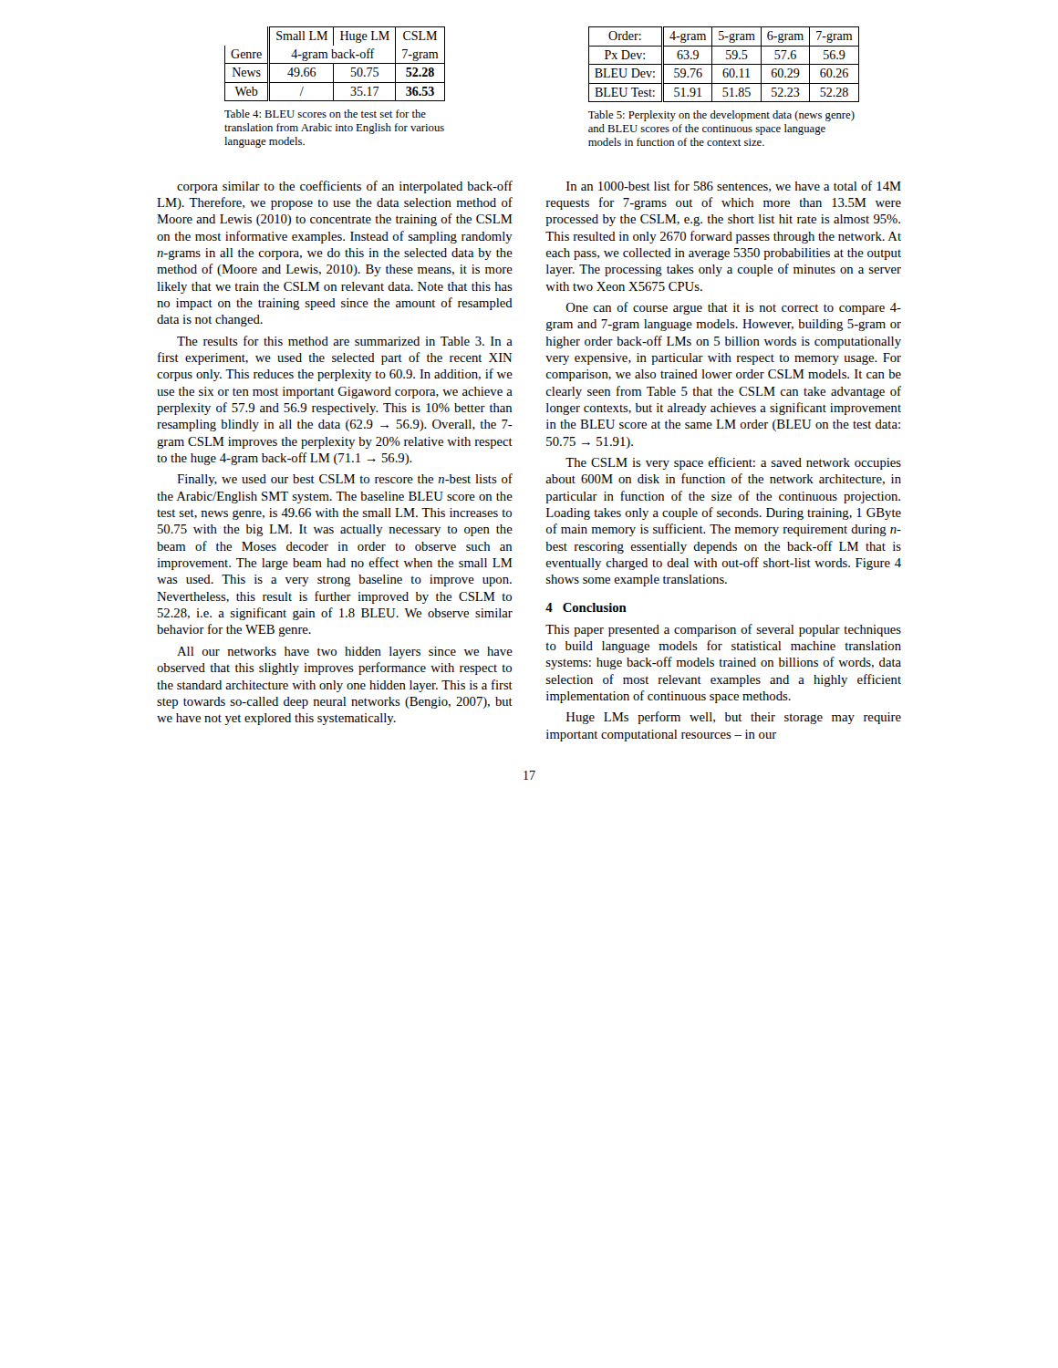Table 4: BLEU scores on the test set for the translation from Arabic into English for various language models.
| | Small LM | Huge LM | CSLM |
| Genre | 4-gram back-off | 7-gram |
| News | 49.66 | 50.75 | 52.28 |
| Web | / | 35.17 | 36.53 |
Table 5: Perplexity on the development data (news genre) and BLEU scores of the continuous space language models in function of the context size.
| Order: | 4-gram | 5-gram | 6-gram | 7-gram |
| Px Dev: | 63.9 | 59.5 | 57.6 | 56.9 |
| BLEU Dev: | 59.76 | 60.11 | 60.29 | 60.26 |
| BLEU Test: | 51.91 | 51.85 | 52.23 | 52.28 |
corpora similar to the coefficients of an interpolated back-off LM). Therefore, we propose to use the data selection method of Moore and Lewis (2010) to concentrate the training of the CSLM on the most informative examples. Instead of sampling randomly n-grams in all the corpora, we do this in the selected data by the method of (Moore and Lewis, 2010). By these means, it is more likely that we train the CSLM on relevant data. Note that this has no impact on the training speed since the amount of resampled data is not changed.
The results for this method are summarized in Table 3. In a first experiment, we used the selected part of the recent XIN corpus only. This reduces the perplexity to 60.9. In addition, if we use the six or ten most important Gigaword corpora, we achieve a perplexity of 57.9 and 56.9 respectively. This is 10% better than resampling blindly in all the data (62.9 → 56.9). Overall, the 7-gram CSLM improves the perplexity by 20% relative with respect to the huge 4-gram back-off LM (71.1 → 56.9).
Finally, we used our best CSLM to rescore the n-best lists of the Arabic/English SMT system. The baseline BLEU score on the test set, news genre, is 49.66 with the small LM. This increases to 50.75 with the big LM. It was actually necessary to open the beam of the Moses decoder in order to observe such an improvement. The large beam had no effect when the small LM was used. This is a very strong baseline to improve upon. Nevertheless, this result is further improved by the CSLM to 52.28, i.e. a significant gain of 1.8 BLEU. We observe similar behavior for the WEB genre.
All our networks have two hidden layers since we have observed that this slightly improves performance with respect to the standard architecture with only one hidden layer. This is a first step towards so-called deep neural networks (Bengio, 2007), but we have not yet explored this systematically.
In an 1000-best list for 586 sentences, we have a total of 14M requests for 7-grams out of which more than 13.5M were processed by the CSLM, e.g. the short list hit rate is almost 95%. This resulted in only 2670 forward passes through the network. At each pass, we collected in average 5350 probabilities at the output layer. The processing takes only a couple of minutes on a server with two Xeon X5675 CPUs.
One can of course argue that it is not correct to compare 4-gram and 7-gram language models. However, building 5-gram or higher order back-off LMs on 5 billion words is computationally very expensive, in particular with respect to memory usage. For comparison, we also trained lower order CSLM models. It can be clearly seen from Table 5 that the CSLM can take advantage of longer contexts, but it already achieves a significant improvement in the BLEU score at the same LM order (BLEU on the test data: 50.75 → 51.91).
The CSLM is very space efficient: a saved network occupies about 600M on disk in function of the network architecture, in particular in function of the size of the continuous projection. Loading takes only a couple of seconds. During training, 1 GByte of main memory is sufficient. The memory requirement during n-best rescoring essentially depends on the back-off LM that is eventually charged to deal with out-off short-list words. Figure 4 shows some example translations.
4 Conclusion
This paper presented a comparison of several popular techniques to build language models for statistical machine translation systems: huge back-off models trained on billions of words, data selection of most relevant examples and a highly efficient implementation of continuous space methods.
Huge LMs perform well, but their storage may require important computational resources – in our
17